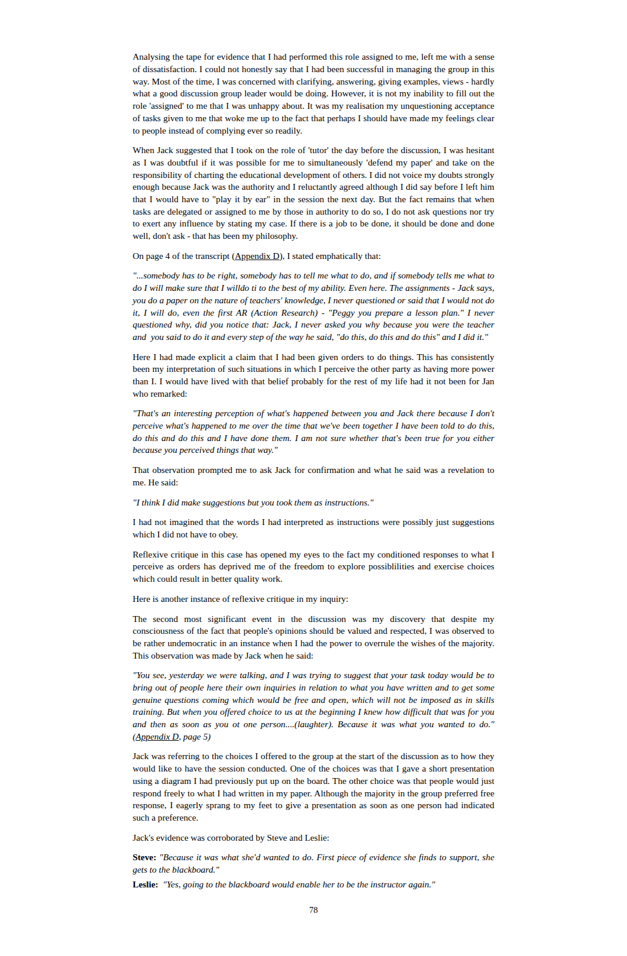Analysing the tape for evidence that I had performed this role assigned to me, left me with a sense of dissatisfaction. I could not honestly say that I had been successful in managing the group in this way. Most of the time, I was concerned with clarifying, answering, giving examples, views - hardly what a good discussion group leader would be doing. However, it is not my inability to fill out the role 'assigned' to me that I was unhappy about. It was my realisation my unquestioning acceptance of tasks given to me that woke me up to the fact that perhaps I should have made my feelings clear to people instead of complying ever so readily.
When Jack suggested that I took on the role of 'tutor' the day before the discussion, I was hesitant as I was doubtful if it was possible for me to simultaneously 'defend my paper' and take on the responsibility of charting the educational development of others. I did not voice my doubts strongly enough because Jack was the authority and I reluctantly agreed although I did say before I left him that I would have to "play it by ear" in the session the next day. But the fact remains that when tasks are delegated or assigned to me by those in authority to do so, I do not ask questions nor try to exert any influence by stating my case. If there is a job to be done, it should be done and done well, don't ask - that has been my philosophy.
On page 4 of the transcript (Appendix D), I stated emphatically that:
"...somebody has to be right, somebody has to tell me what to do, and if somebody tells me what to do I will make sure that I willdo ti to the best of my ability. Even here. The assignments - Jack says, you do a paper on the nature of teachers' knowledge, I never questioned or said that I would not do it, I will do, even the first AR (Action Research) - "Peggy you prepare a lesson plan." I never questioned why, did you notice that: Jack, I never asked you why because you were the teacher and you said to do it and every step of the way he said, "do this, do this and do this" and I did it."
Here I had made explicit a claim that I had been given orders to do things. This has consistently been my interpretation of such situations in which I perceive the other party as having more power than I. I would have lived with that belief probably for the rest of my life had it not been for Jan who remarked:
"That's an interesting perception of what's happened between you and Jack there because I don't perceive what's happened to me over the time that we've been together I have been told to do this, do this and do this and I have done them. I am not sure whether that's been true for you either because you perceived things that way."
That observation prompted me to ask Jack for confirmation and what he said was a revelation to me. He said:
"I think I did make suggestions but you took them as instructions."
I had not imagined that the words I had interpreted as instructions were possibly just suggestions which I did not have to obey.
Reflexive critique in this case has opened my eyes to the fact my conditioned responses to what I perceive as orders has deprived me of the freedom to explore possiblilities and exercise choices which could result in better quality work.
Here is another instance of reflexive critique in my inquiry:
The second most significant event in the discussion was my discovery that despite my consciousness of the fact that people's opinions should be valued and respected, I was observed to be rather undemocratic in an instance when I had the power to overrule the wishes of the majority. This observation was made by Jack when he said:
"You see, yesterday we were talking, and I was trying to suggest that your task today would be to bring out of people here their own inquiries in relation to what you have written and to get some genuine questions coming which would be free and open, which will not be imposed as in skills training. But when you offered choice to us at the beginning I knew how difficult that was for you and then as soon as you ot one person....(laughter). Because it was what you wanted to do." (Appendix D, page 5)
Jack was referring to the choices I offered to the group at the start of the discussion as to how they would like to have the session conducted. One of the choices was that I gave a short presentation using a diagram I had previously put up on the board. The other choice was that people would just respond freely to what I had written in my paper. Although the majority in the group preferred free response, I eagerly sprang to my feet to give a presentation as soon as one person had indicated such a preference.
Jack's evidence was corroborated by Steve and Leslie:
Steve: "Because it was what she'd wanted to do. First piece of evidence she finds to support, she gets to the blackboard."
Leslie: "Yes, going to the blackboard would enable her to be the instructor again."
78